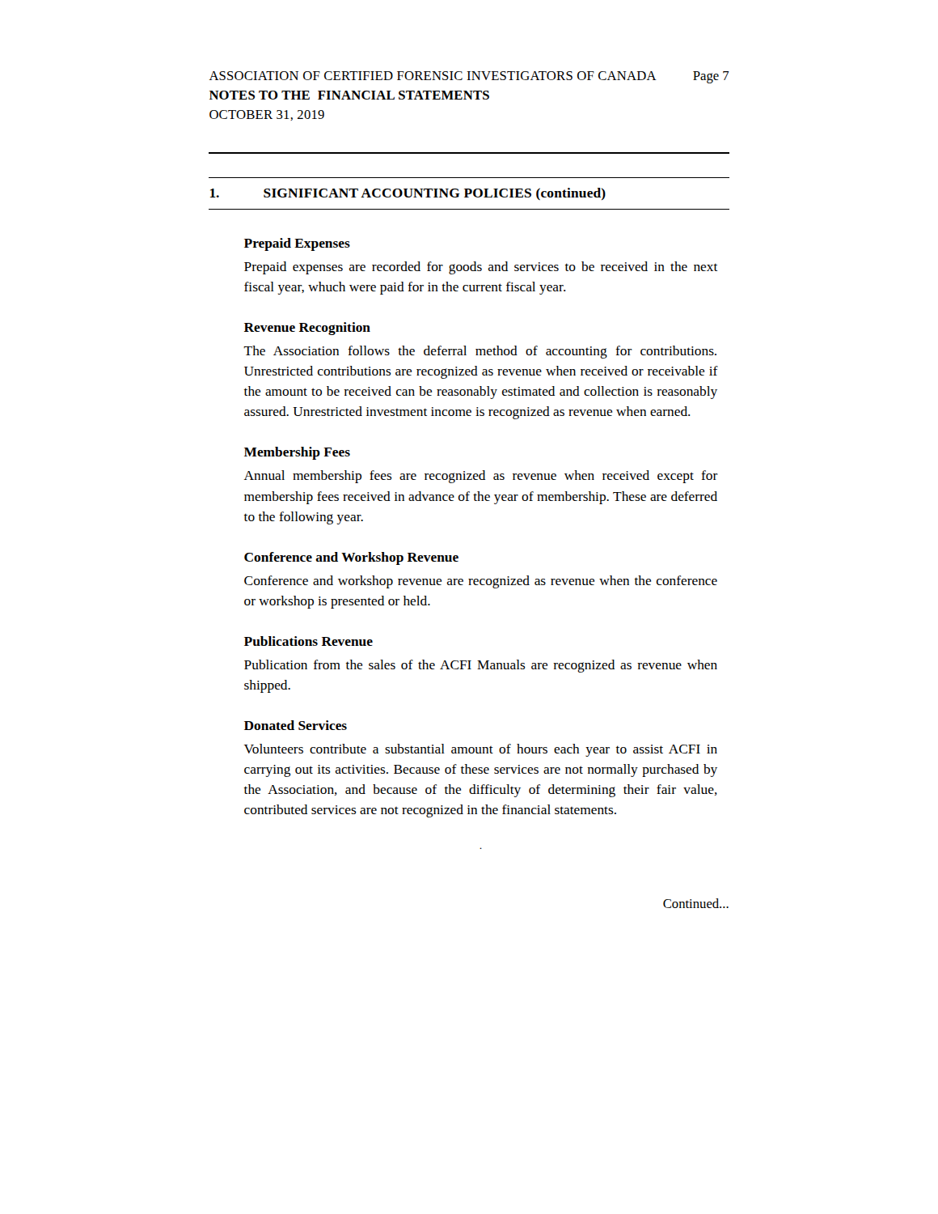Page 7
ASSOCIATION OF CERTIFIED FORENSIC INVESTIGATORS OF CANADA
NOTES TO THE FINANCIAL STATEMENTS
OCTOBER 31, 2019
1.
SIGNIFICANT ACCOUNTING POLICIES (continued)
Prepaid Expenses
Prepaid expenses are recorded for goods and services to be received in the next fiscal year, whuch were paid for in the current fiscal year.
Revenue Recognition
The Association follows the deferral method of accounting for contributions. Unrestricted contributions are recognized as revenue when received or receivable if the amount to be received can be reasonably estimated and collection is reasonably assured. Unrestricted investment income is recognized as revenue when earned.
Membership Fees
Annual membership fees are recognized as revenue when received except for membership fees received in advance of the year of membership. These are deferred to the following year.
Conference and Workshop Revenue
Conference and workshop revenue are recognized as revenue when the conference or workshop is presented or held.
Publications Revenue
Publication from the sales of the ACFI Manuals are recognized as revenue when shipped.
Donated Services
Volunteers contribute a substantial amount of hours each year to assist ACFI in carrying out its activities. Because of these services are not normally purchased by the Association, and because of the difficulty of determining their fair value, contributed services are not recognized in the financial statements.
·
Continued...